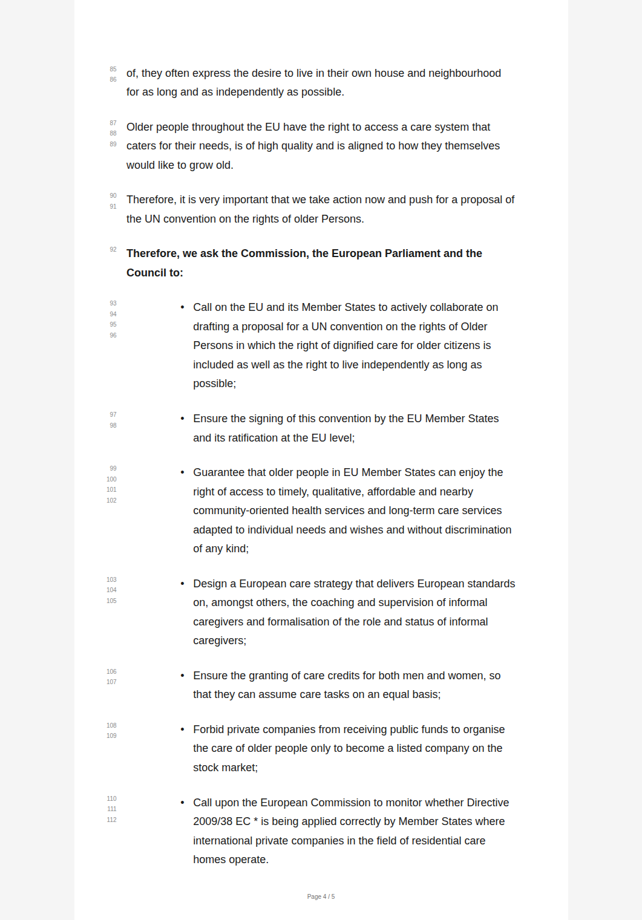8586
of, they often express the desire to live in their own house and neighbourhood for as long and as independently as possible.
878889
Older people throughout the EU have the right to access a care system that caters for their needs, is of high quality and is aligned to how they themselves would like to grow old.
9091
Therefore, it is very important that we take action now and push for a proposal of the UN convention on the rights of older Persons.
92
Therefore, we ask the Commission, the European Parliament and the Council to:
93949596
Call on the EU and its Member States to actively collaborate on drafting a proposal for a UN convention on the rights of Older Persons in which the right of dignified care for older citizens is included as well as the right to live independently as long as possible;
9798
Ensure the signing of this convention by the EU Member States and its ratification at the EU level;
99100101102
Guarantee that older people in EU Member States can enjoy the right of access to timely, qualitative, affordable and nearby community-oriented health services and long-term care services adapted to individual needs and wishes and without discrimination of any kind;
103104105
Design a European care strategy that delivers European standards on, amongst others, the coaching and supervision of informal caregivers and formalisation of the role and status of informal caregivers;
106107
Ensure the granting of care credits for both men and women, so that they can assume care tasks on an equal basis;
108109
Forbid private companies from receiving public funds to organise the care of older people only to become a listed company on the stock market;
110111112
Call upon the European Commission to monitor whether Directive 2009/38 EC * is being applied correctly by Member States where international private companies in the field of residential care homes operate.
Page 4 / 5